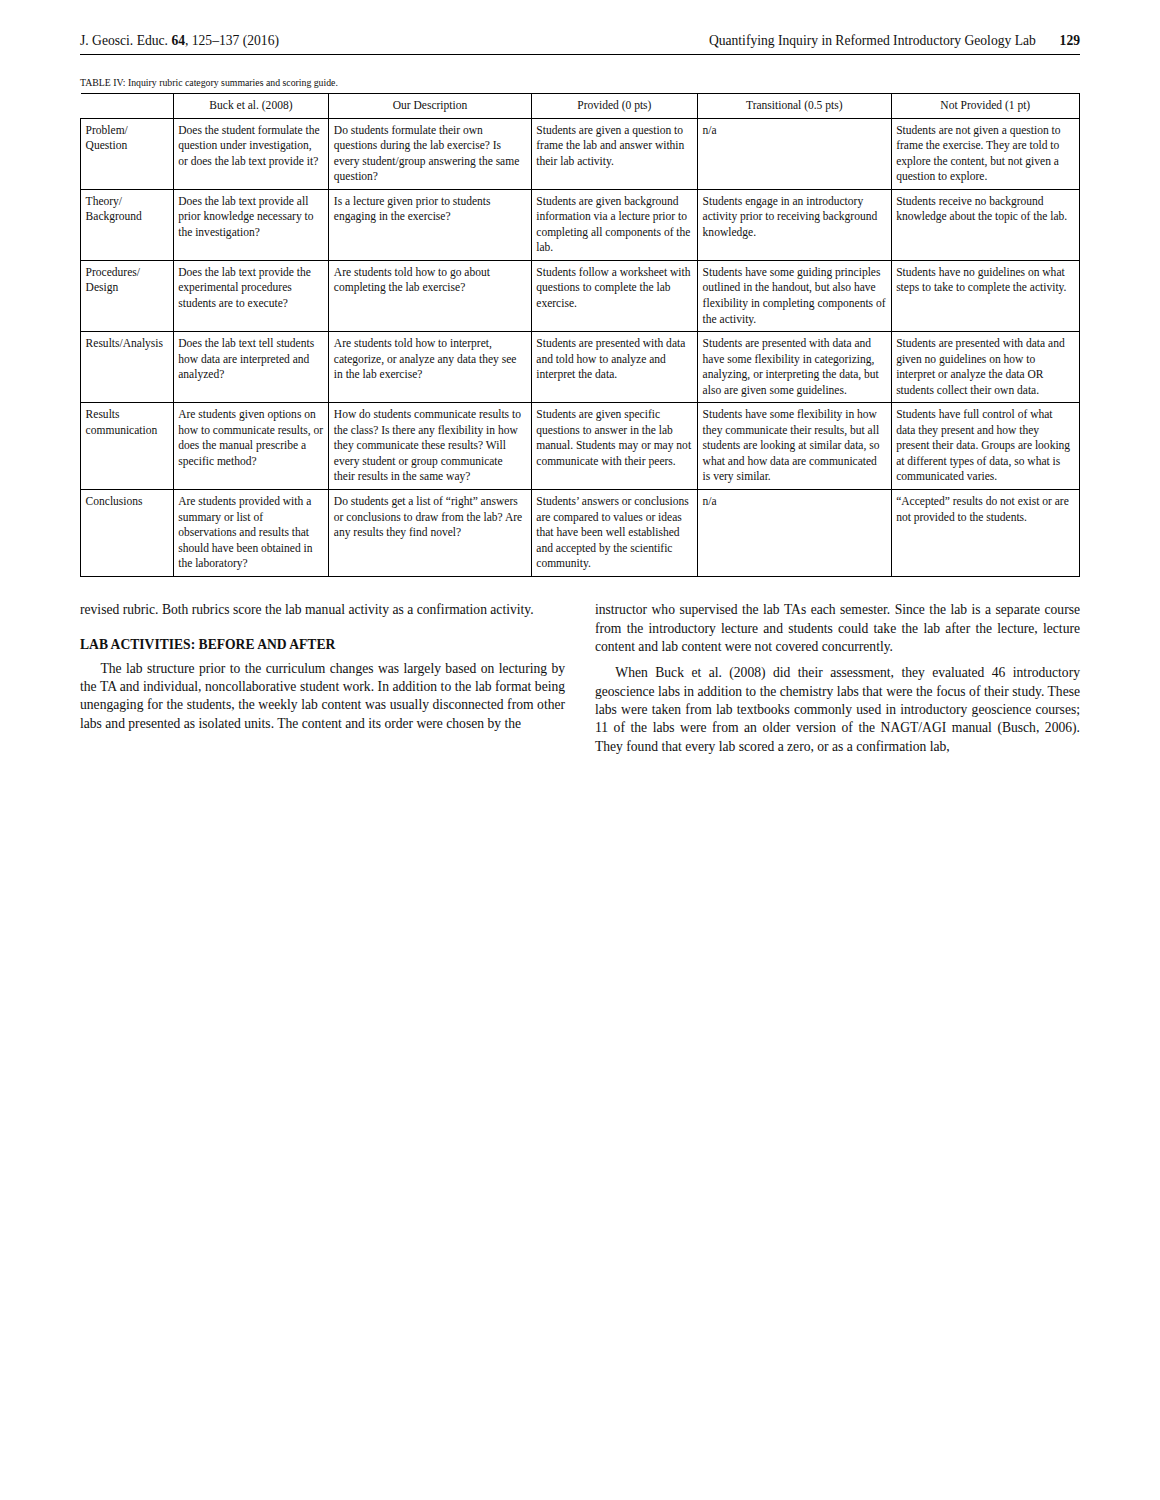J. Geosci. Educ. 64, 125–137 (2016) Quantifying Inquiry in Reformed Introductory Geology Lab 129
TABLE IV: Inquiry rubric category summaries and scoring guide.
| | Buck et al. (2008) | Our Description | Provided (0 pts) | Transitional (0.5 pts) | Not Provided (1 pt) |
| --- | --- | --- | --- | --- | --- |
| Problem/ Question | Does the student formulate the question under investigation, or does the lab text provide it? | Do students formulate their own questions during the lab exercise? Is every student/group answering the same question? | Students are given a question to frame the lab and answer within their lab activity. | n/a | Students are not given a question to frame the exercise. They are told to explore the content, but not given a question to explore. |
| Theory/ Background | Does the lab text provide all prior knowledge necessary to the investigation? | Is a lecture given prior to students engaging in the exercise? | Students are given background information via a lecture prior to completing all components of the lab. | Students engage in an introductory activity prior to receiving background knowledge. | Students receive no background knowledge about the topic of the lab. |
| Procedures/ Design | Does the lab text provide the experimental procedures students are to execute? | Are students told how to go about completing the lab exercise? | Students follow a worksheet with questions to complete the lab exercise. | Students have some guiding principles outlined in the handout, but also have flexibility in completing components of the activity. | Students have no guidelines on what steps to take to complete the activity. |
| Results/Analysis | Does the lab text tell students how data are interpreted and analyzed? | Are students told how to interpret, categorize, or analyze any data they see in the lab exercise? | Students are presented with data and told how to analyze and interpret the data. | Students are presented with data and have some flexibility in categorizing, analyzing, or interpreting the data, but also are given some guidelines. | Students are presented with data and given no guidelines on how to interpret or analyze the data OR students collect their own data. |
| Results communication | Are students given options on how to communicate results, or does the manual prescribe a specific method? | How do students communicate results to the class? Is there any flexibility in how they communicate these results? Will every student or group communicate their results in the same way? | Students are given specific questions to answer in the lab manual. Students may or may not communicate with their peers. | Students have some flexibility in how they communicate their results, but all students are looking at similar data, so what and how data are communicated is very similar. | Students have full control of what data they present and how they present their data. Groups are looking at different types of data, so what is communicated varies. |
| Conclusions | Are students provided with a summary or list of observations and results that should have been obtained in the laboratory? | Do students get a list of “right” answers or conclusions to draw from the lab? Are any results they find novel? | Students’ answers or conclusions are compared to values or ideas that have been well established and accepted by the scientific community. | n/a | “Accepted” results do not exist or are not provided to the students. |
revised rubric. Both rubrics score the lab manual activity as a confirmation activity.
Lab Activities: Before and After
The lab structure prior to the curriculum changes was largely based on lecturing by the TA and individual, noncollaborative student work. In addition to the lab format being unengaging for the students, the weekly lab content was usually disconnected from other labs and presented as isolated units. The content and its order were chosen by the
instructor who supervised the lab TAs each semester. Since the lab is a separate course from the introductory lecture and students could take the lab after the lecture, lecture content and lab content were not covered concurrently.
When Buck et al. (2008) did their assessment, they evaluated 46 introductory geoscience labs in addition to the chemistry labs that were the focus of their study. These labs were taken from lab textbooks commonly used in introductory geoscience courses; 11 of the labs were from an older version of the NAGT/AGI manual (Busch, 2006). They found that every lab scored a zero, or as a confirmation lab,